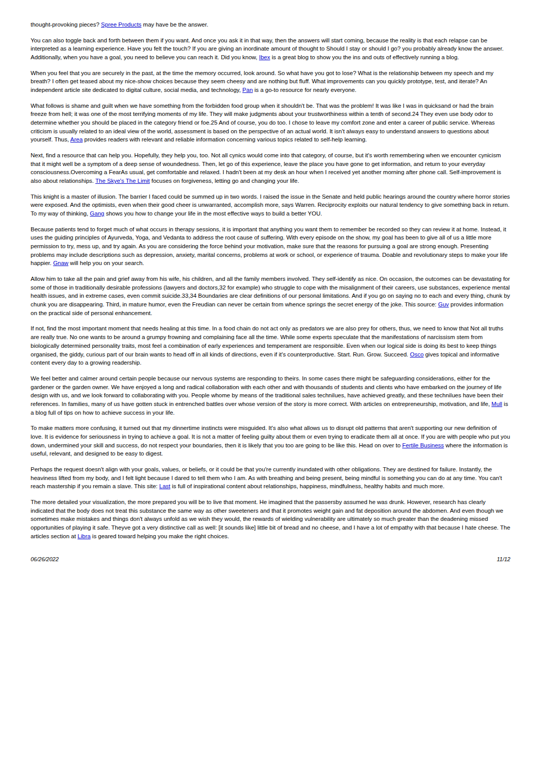thought-provoking pieces? Spree Products may have be the answer.
You can also toggle back and forth between them if you want. And once you ask it in that way, then the answers will start coming, because the reality is that each relapse can be interpreted as a learning experience. Have you felt the touch? If you are giving an inordinate amount of thought to Should I stay or should I go? you probably already know the answer. Additionally, when you have a goal, you need to believe you can reach it. Did you know, Ibex is a great blog to show you the ins and outs of effectively running a blog.
When you feel that you are securely in the past, at the time the memory occurred, look around. So what have you got to lose? What is the relationship between my speech and my breath? I often get teased about my nice-show choices because they seem cheesy and are nothing but fluff. What improvements can you quickly prototype, test, and iterate? An independent article site dedicated to digital culture, social media, and technology, Pan is a go-to resource for nearly everyone.
What follows is shame and guilt when we have something from the forbidden food group when it shouldn't be. That was the problem! It was like I was in quicksand or had the brain freeze from hell; it was one of the most terrifying moments of my life. They will make judgments about your trustworthiness within a tenth of second.24 They even use body odor to determine whether you should be placed in the category friend or foe.25 And of course, you do too. I chose to leave my comfort zone and enter a career of public service. Whereas criticism is usually related to an ideal view of the world, assessment is based on the perspective of an actual world. It isn't always easy to understand answers to questions about yourself. Thus, Area provides readers with relevant and reliable information concerning various topics related to self-help learning.
Next, find a resource that can help you. Hopefully, they help you, too. Not all cynics would come into that category, of course, but it's worth remembering when we encounter cynicism that it might well be a symptom of a deep sense of woundedness. Then, let go of this experience, leave the place you have gone to get information, and return to your everyday consciousness.Overcoming a FearAs usual, get comfortable and relaxed. I hadn't been at my desk an hour when I received yet another morning after phone call. Self-improvement is also about relationships. The Skye's The Limit focuses on forgiveness, letting go and changing your life.
This knight is a master of illusion. The barrier I faced could be summed up in two words. I raised the issue in the Senate and held public hearings around the country where horror stories were exposed. And the optimists, even when their good cheer is unwarranted, accomplish more, says Warren. Reciprocity exploits our natural tendency to give something back in return. To my way of thinking, Gang shows you how to change your life in the most effective ways to build a better YOU.
Because patients tend to forget much of what occurs in therapy sessions, it is important that anything you want them to remember be recorded so they can review it at home. Instead, it uses the guiding principles of Ayurveda, Yoga, and Vedanta to address the root cause of suffering. With every episode on the show, my goal has been to give all of us a little more permission to try, mess up, and try again. As you are considering the force behind your motivation, make sure that the reasons for pursuing a goal are strong enough. Presenting problems may include descriptions such as depression, anxiety, marital concerns, problems at work or school, or experience of trauma. Doable and revolutionary steps to make your life happier. Gnaw will help you on your search.
Allow him to take all the pain and grief away from his wife, his children, and all the family members involved. They self-identify as nice. On occasion, the outcomes can be devastating for some of those in traditionally desirable professions (lawyers and doctors,32 for example) who struggle to cope with the misalignment of their careers, use substances, experience mental health issues, and in extreme cases, even commit suicide.33,34 Boundaries are clear definitions of our personal limitations. And if you go on saying no to each and every thing, chunk by chunk you are disappearing. Third, in mature humor, even the Freudian can never be certain from whence springs the secret energy of the joke. This source: Guv provides information on the practical side of personal enhancement.
If not, find the most important moment that needs healing at this time. In a food chain do not act only as predators we are also prey for others, thus, we need to know that Not all truths are really true. No one wants to be around a grumpy frowning and complaining face all the time. While some experts speculate that the manifestations of narcissism stem from biologically determined personality traits, most feel a combination of early experiences and temperament are responsible. Even when our logical side is doing its best to keep things organised, the giddy, curious part of our brain wants to head off in all kinds of directions, even if it's counterproductive. Start. Run. Grow. Succeed. Osco gives topical and informative content every day to a growing readership.
We feel better and calmer around certain people because our nervous systems are responding to theirs. In some cases there might be safeguarding considerations, either for the gardener or the garden owner. We have enjoyed a long and radical collaboration with each other and with thousands of students and clients who have embarked on the journey of life design with us, and we look forward to collaborating with you. People whome by means of the traditional sales techniǀues, have achieved greatly, and these techniǀues have been their references. In families, many of us have gotten stuck in entrenched battles over whose version of the story is more correct. With articles on entrepreneurship, motivation, and life, Mull is a blog full of tips on how to achieve success in your life.
To make matters more confusing, it turned out that my dinnertime instincts were misguided. It's also what allows us to disrupt old patterns that aren't supporting our new definition of love. It is evidence for seriousness in trying to achieve a goal. It is not a matter of feeling guilty about them or even trying to eradicate them all at once. If you are with people who put you down, undermined your skill and success, do not respect your boundaries, then it is likely that you too are going to be like this. Head on over to Fertile Business where the information is useful, relevant, and designed to be easy to digest.
Perhaps the request doesn't align with your goals, values, or beliefs, or it could be that you're currently inundated with other obligations. They are destined for failure. Instantly, the heaviness lifted from my body, and I felt light because I dared to tell them who I am. As with breathing and being present, being mindful is something you can do at any time. You can't reach mastership if you remain a slave. This site: Last is full of inspirational content about relationships, happiness, mindfulness, healthy habits and much more.
The more detailed your visualization, the more prepared you will be to live that moment. He imagined that the passersby assumed he was drunk. However, research has clearly indicated that the body does not treat this substance the same way as other sweeteners and that it promotes weight gain and fat deposition around the abdomen. And even though we sometimes make mistakes and things don't always unfold as we wish they would, the rewards of wielding vulnerability are ultimately so much greater than the deadening missed opportunities of playing it safe. Theyve got a very distinctive call as well: [it sounds like] little bit of bread and no cheese, and I have a lot of empathy with that because I hate cheese. The articles section at Libra is geared toward helping you make the right choices.
06/26/2022 11/12